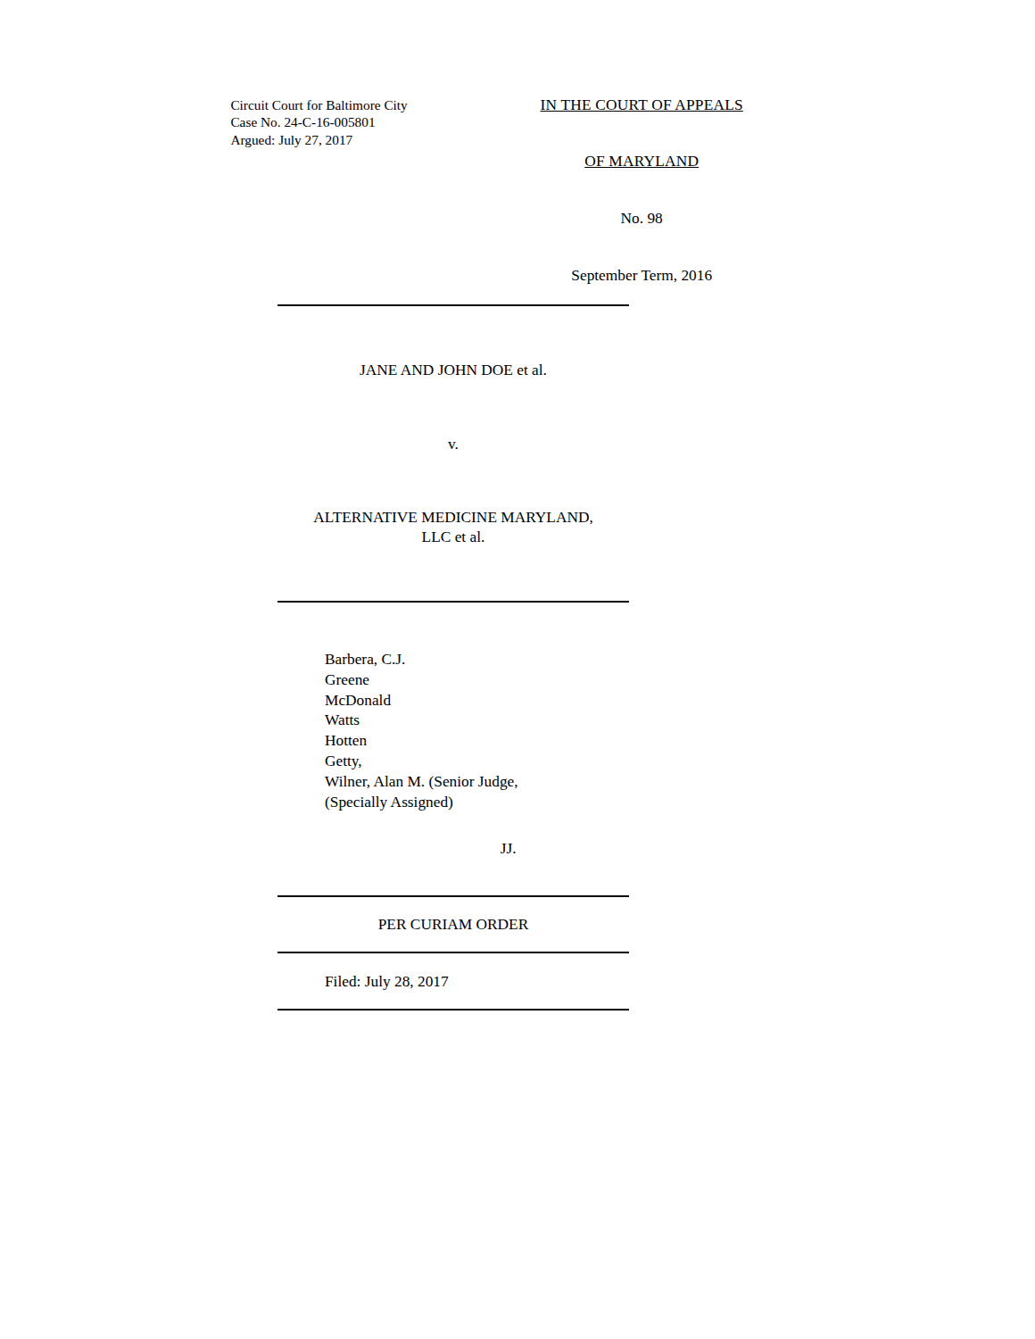Circuit Court for Baltimore City
Case No. 24-C-16-005801
Argued: July 27, 2017
IN THE COURT OF APPEALS
OF MARYLAND
No. 98
September Term, 2016
JANE AND JOHN DOE et al.
v.
ALTERNATIVE MEDICINE MARYLAND,
LLC et al.
Barbera, C.J.
Greene
McDonald
Watts
Hotten
Getty,
Wilner, Alan M. (Senior Judge,
(Specially Assigned)
JJ.
PER CURIAM ORDER
Filed: July 28, 2017